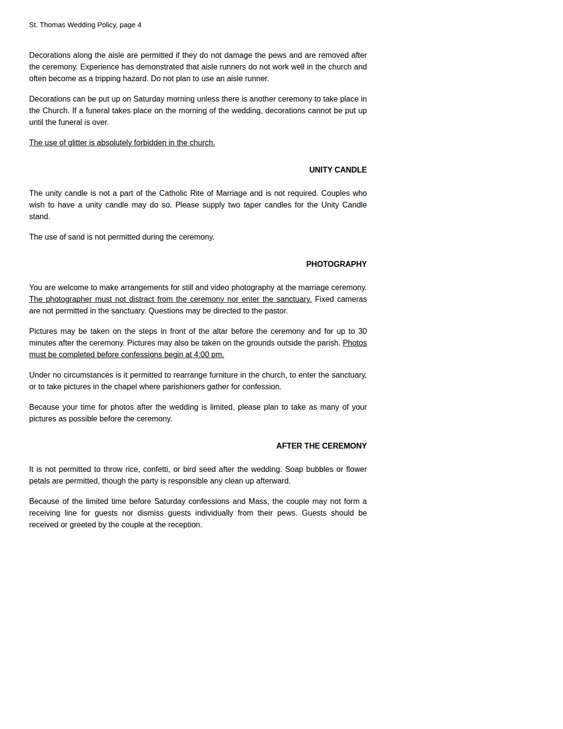St. Thomas Wedding Policy, page 4
Decorations along the aisle are permitted if they do not damage the pews and are removed after the ceremony. Experience has demonstrated that aisle runners do not work well in the church and often become as a tripping hazard. Do not plan to use an aisle runner.
Decorations can be put up on Saturday morning unless there is another ceremony to take place in the Church. If a funeral takes place on the morning of the wedding, decorations cannot be put up until the funeral is over.
The use of glitter is absolutely forbidden in the church.
Unity Candle
The unity candle is not a part of the Catholic Rite of Marriage and is not required. Couples who wish to have a unity candle may do so. Please supply two taper candles for the Unity Candle stand.
The use of sand is not permitted during the ceremony.
Photography
You are welcome to make arrangements for still and video photography at the marriage ceremony. The photographer must not distract from the ceremony nor enter the sanctuary. Fixed cameras are not permitted in the sanctuary. Questions may be directed to the pastor.
Pictures may be taken on the steps in front of the altar before the ceremony and for up to 30 minutes after the ceremony. Pictures may also be taken on the grounds outside the parish. Photos must be completed before confessions begin at 4:00 pm.
Under no circumstances is it permitted to rearrange furniture in the church, to enter the sanctuary, or to take pictures in the chapel where parishioners gather for confession.
Because your time for photos after the wedding is limited, please plan to take as many of your pictures as possible before the ceremony.
After the Ceremony
It is not permitted to throw rice, confetti, or bird seed after the wedding. Soap bubbles or flower petals are permitted, though the party is responsible any clean up afterward.
Because of the limited time before Saturday confessions and Mass, the couple may not form a receiving line for guests nor dismiss guests individually from their pews. Guests should be received or greeted by the couple at the reception.